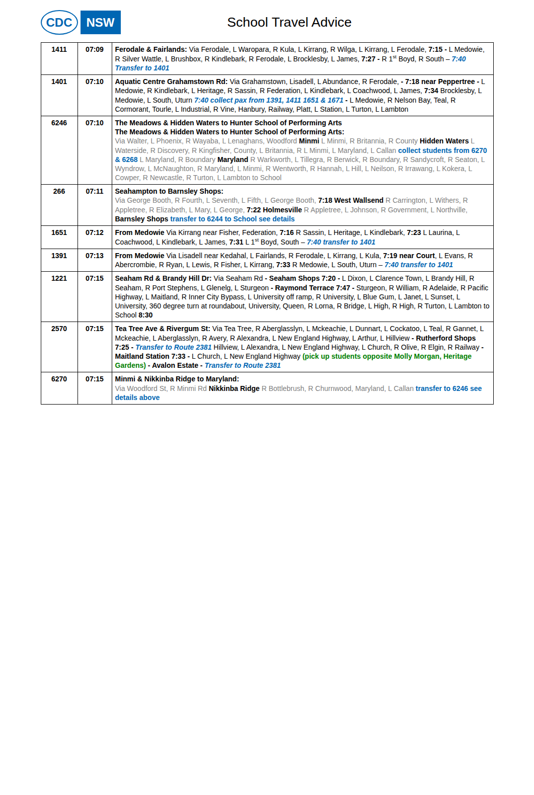CDC
NSW
School Travel Advice
| 1411 | 07:09 | Ferodale & Fairlands: Via Ferodale, L Waropara, R Kula, L Kirrang, R Wilga, L Kirrang, L Ferodale, 7:15 - L Medowie, R Silver Wattle, L Brushbox, R Kindlebark, R Ferodale, L Brocklesby, L James, 7:27 - R 1 st Boyd, R South – 7:40 Transfer to 1401 |
| 1401 | 07:10 | Aquatic Centre Grahamstown Rd: Via Grahamstown, Lisadell, L Abundance, R Ferodale, - 7:18 near Peppertree - L Medowie, R Kindlebark, L Heritage, R Sassin, R Federation, L Kindlebark, L Coachwood, L James, 7:34 Brocklesby, L Medowie, L South, Uturn 7:40 collect pax from 1391, 1411 1651 & 1671 - L Medowie, R Nelson Bay, Teal, R Cormorant, Tourle, L Industrial, R Vine, Hanbury, Railway, Platt, L Station, L Turton, L Lambton |
| 6246 | 07:10 | The Meadows & Hidden Waters to Hunter School of Performing Arts The Meadows & Hidden Waters to Hunter School of Performing Arts: Via Walter, L Phoenix, R Wayaba, L Lenaghans, Woodford Minmi L Minmi, R Britannia, R County Hidden Waters L Waterside, R Discovery, R Kingfisher, County, L Britannia, R L Minmi, L Maryland, L Callan collect students from 6270 & 6268 L Maryland, R Boundary Maryland R Warkworth, L Tillegra, R Berwick, R Boundary, R Sandycroft, R Seaton, L Wyndrow, L McNaughton, R Maryland, L Minmi, R Wentworth, R Hannah, L Hill, L Neilson, R Irrawang, L Kokera, L Cowper, R Newcastle, R Turton, L Lambton to School |
| 266 | 07:11 | Seahampton to Barnsley Shops: Via George Booth, R Fourth, L Seventh, L Fifth, L George Booth, 7:18 West Wallsend R Carrington, L Withers, R Appletree, R Elizabeth, L Mary, L George, 7:22 Holmesville R Appletree, L Johnson, R Government, L Northville, Barnsley Shops transfer to 6244 to School see details |
| 1651 | 07:12 | From Medowie Via Kirrang near Fisher, Federation, 7:16 R Sassin, L Heritage, L Kindlebark, 7:23 L Laurina, L Coachwood, L Kindlebark, L James, 7:31 L 1 st Boyd, South – 7:40 transfer to 1401 |
| 1391 | 07:13 | From Medowie Via Lisadell near Kedahal, L Fairlands, R Ferodale, L Kirrang, L Kula, 7:19 near Court , L Evans, R Abercrombie, R Ryan, L Lewis, R Fisher, L Kirrang, 7:33 R Medowie, L South, Uturn – 7:40 transfer to 1401 |
| 1221 | 07:15 | Seaham Rd & Brandy Hill Dr: Via Seaham Rd - Seaham Shops 7:20 - L Dixon, L Clarence Town, L Brandy Hill, R Seaham, R Port Stephens, L Glenelg, L Sturgeon - Raymond Terrace 7:47 - Sturgeon, R William, R Adelaide, R Pacific Highway, L Maitland, R Inner City Bypass, L University off ramp, R University, L Blue Gum, L Janet, L Sunset, L University, 360 degree turn at roundabout, University, Queen, R Lorna, R Bridge, L High, R High, R Turton, L Lambton to School 8:30 |
| 2570 | 07:15 | Tea Tree Ave & Rivergum St: Via Tea Tree, R Aberglasslyn, L Mckeachie, L Dunnart, L Cockatoo, L Teal, R Gannet, L Mckeachie, L Aberglasslyn, R Avery, R Alexandra, L New England Highway, L Arthur, L Hillview - Rutherford Shops 7:25 - Transfer to Route 2381 Hillview, L Alexandra, L New England Highway, L Church, R Olive, R Elgin, R Railway - Maitland Station 7:33 - L Church, L New England Highway (pick up students opposite Molly Morgan, Heritage Gardens) - Avalon Estate - Transfer to Route 2381 |
| 6270 | 07:15 | Minmi & Nikkinba Ridge to Maryland: Via Woodford St, R Minmi Rd Nikkinba Ridge R Bottlebrush, R Churnwood, Maryland, L Callan transfer to 6246 see details above |
Page 2 of 7